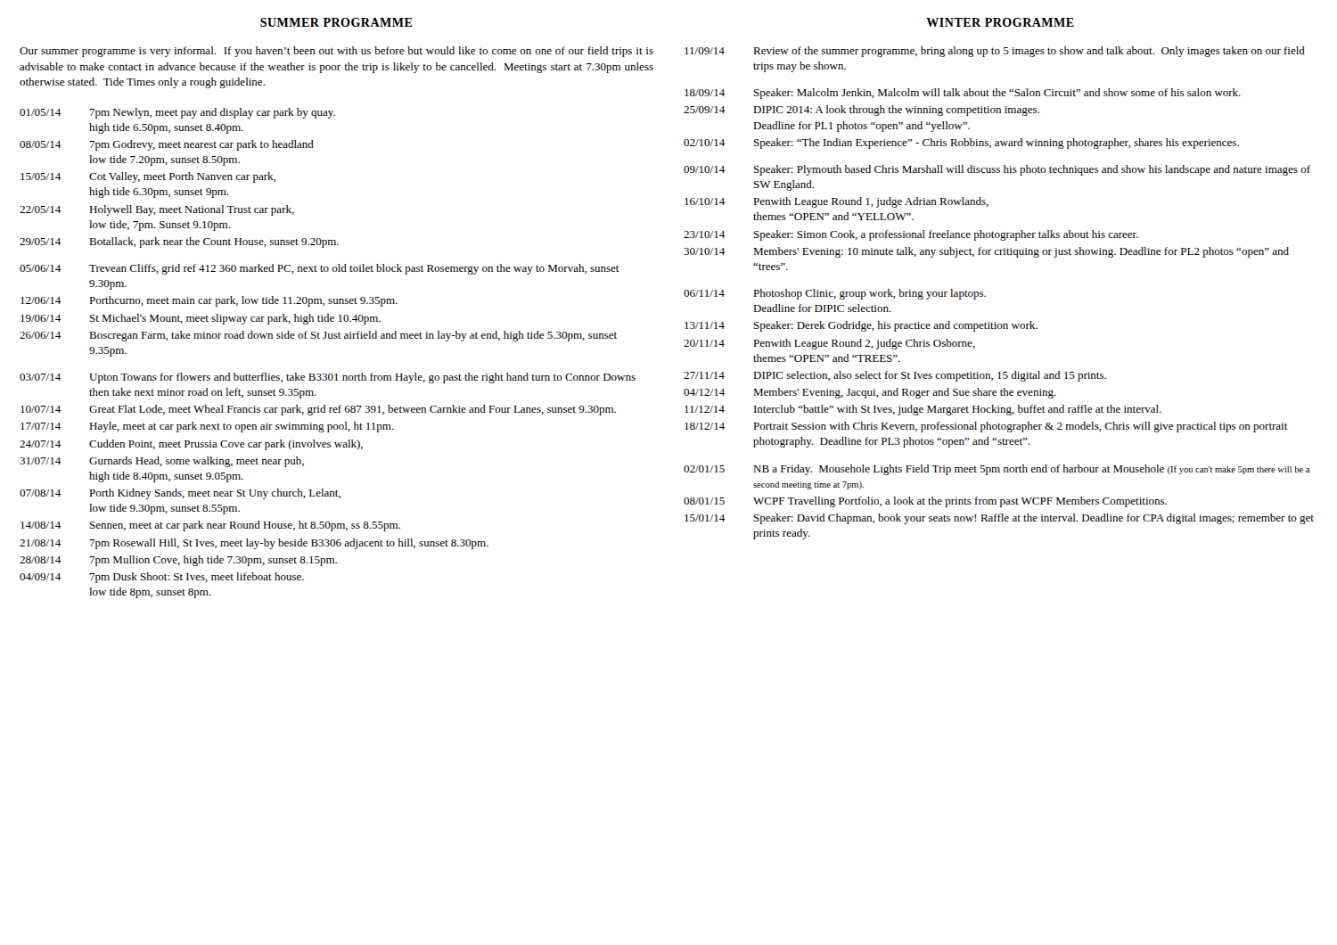SUMMER PROGRAMME
Our summer programme is very informal. If you haven’t been out with us before but would like to come on one of our field trips it is advisable to make contact in advance because if the weather is poor the trip is likely to be cancelled. Meetings start at 7.30pm unless otherwise stated. Tide Times only a rough guideline.
| 01/05/14 | 7pm Newlyn, meet pay and display car park by quay. high tide 6.50pm, sunset 8.40pm. |
| 08/05/14 | 7pm Godrevy, meet nearest car park to headland low tide 7.20pm, sunset 8.50pm. |
| 15/05/14 | Cot Valley, meet Porth Nanven car park, high tide 6.30pm, sunset 9pm. |
| 22/05/14 | Holywell Bay, meet National Trust car park, low tide, 7pm. Sunset 9.10pm. |
| 29/05/14 | Botallack, park near the Count House, sunset 9.20pm. |
| 05/06/14 | Trevean Cliffs, grid ref 412 360 marked PC, next to old toilet block past Rosemergy on the way to Morvah, sunset 9.30pm. |
| 12/06/14 | Porthcurno, meet main car park, low tide 11.20pm, sunset 9.35pm. |
| 19/06/14 | St Michael's Mount, meet slipway car park, high tide 10.40pm. |
| 26/06/14 | Boscregan Farm, take minor road down side of St Just airfield and meet in lay-by at end, high tide 5.30pm, sunset 9.35pm. |
| 03/07/14 | Upton Towans for flowers and butterflies, take B3301 north from Hayle, go past the right hand turn to Connor Downs then take next minor road on left, sunset 9.35pm. |
| 10/07/14 | Great Flat Lode, meet Wheal Francis car park, grid ref 687 391, between Carnkie and Four Lanes, sunset 9.30pm. |
| 17/07/14 | Hayle, meet at car park next to open air swimming pool, ht 11pm. |
| 24/07/14 | Cudden Point, meet Prussia Cove car park (involves walk), |
| 31/07/14 | Gurnards Head, some walking, meet near pub, high tide 8.40pm, sunset 9.05pm. |
| 07/08/14 | Porth Kidney Sands, meet near St Uny church, Lelant, low tide 9.30pm, sunset 8.55pm. |
| 14/08/14 | Sennen, meet at car park near Round House, ht 8.50pm, ss 8.55pm. |
| 21/08/14 | 7pm Rosewall Hill, St Ives, meet lay-by beside B3306 adjacent to hill, sunset 8.30pm. |
| 28/08/14 | 7pm Mullion Cove, high tide 7.30pm, sunset 8.15pm. |
| 04/09/14 | 7pm Dusk Shoot: St Ives, meet lifeboat house. low tide 8pm, sunset 8pm. |
WINTER PROGRAMME
| 11/09/14 | Review of the summer programme, bring along up to 5 images to show and talk about. Only images taken on our field trips may be shown. |
| 18/09/14 | Speaker: Malcolm Jenkin, Malcolm will talk about the “Salon Circuit” and show some of his salon work. |
| 25/09/14 | DIPIC 2014: A look through the winning competition images. Deadline for PL1 photos “open” and “yellow”. |
| 02/10/14 | Speaker: “The Indian Experience” - Chris Robbins, award winning photographer, shares his experiences. |
| 09/10/14 | Speaker: Plymouth based Chris Marshall will discuss his photo techniques and show his landscape and nature images of SW England. |
| 16/10/14 | Penwith League Round 1, judge Adrian Rowlands, themes “OPEN” and “YELLOW”. |
| 23/10/14 | Speaker: Simon Cook, a professional freelance photographer talks about his career. |
| 30/10/14 | Members' Evening: 10 minute talk, any subject, for critiquing or just showing. Deadline for PL2 photos “open” and “trees”. |
| 06/11/14 | Photoshop Clinic, group work, bring your laptops. Deadline for DIPIC selection. |
| 13/11/14 | Speaker: Derek Godridge, his practice and competition work. |
| 20/11/14 | Penwith League Round 2, judge Chris Osborne, themes “OPEN” and “TREES”. |
| 27/11/14 | DIPIC selection, also select for St Ives competition, 15 digital and 15 prints. |
| 04/12/14 | Members' Evening, Jacqui, and Roger and Sue share the evening. |
| 11/12/14 | Interclub “battle” with St Ives, judge Margaret Hocking, buffet and raffle at the interval. |
| 18/12/14 | Portrait Session with Chris Kevern, professional photographer & 2 models, Chris will give practical tips on portrait photography. Deadline for PL3 photos “open” and “street”. |
| 02/01/15 | NB a Friday. Mousehole Lights Field Trip meet 5pm north end of harbour at Mousehole (If you can't make 5pm there will be a second meeting time at 7pm). |
| 08/01/15 | WCPF Travelling Portfolio, a look at the prints from past WCPF Members Competitions. |
| 15/01/14 | Speaker: David Chapman, book your seats now! Raffle at the interval. Deadline for CPA digital images; remember to get prints ready. |